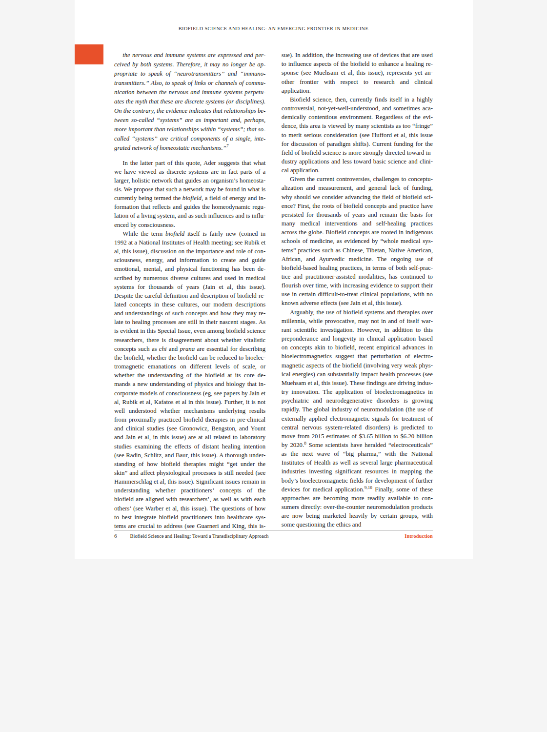Biofield Science and Healing: An Emerging Frontier in Medicine
the nervous and immune systems are expressed and perceived by both systems. Therefore, it may no longer be appropriate to speak of “neurotransmitters” and “immunotransmitters.” Also, to speak of links or channels of communication between the nervous and immune systems perpetuates the myth that these are discrete systems (or disciplines). On the contrary, the evidence indicates that relationships between so-called “systems” are as important and, perhaps, more important than relationships within “systems”; that so-called “systems” are critical components of a single, integrated network of homeostatic mechanisms.”7
In the latter part of this quote, Ader suggests that what we have viewed as discrete systems are in fact parts of a larger, holistic network that guides an organism’s homeostasis. We propose that such a network may be found in what is currently being termed the biofield, a field of energy and information that reflects and guides the homeodynamic regulation of a living system, and as such influences and is influenced by consciousness.
While the term biofield itself is fairly new (coined in 1992 at a National Institutes of Health meeting; see Rubik et al, this issue), discussion on the importance and role of consciousness, energy, and information to create and guide emotional, mental, and physical functioning has been described by numerous diverse cultures and used in medical systems for thousands of years (Jain et al, this issue). Despite the careful definition and description of biofield-related concepts in these cultures, our modern descriptions and understandings of such concepts and how they may relate to healing processes are still in their nascent stages. As is evident in this Special Issue, even among biofield science researchers, there is disagreement about whether vitalistic concepts such as chi and prana are essential for describing the biofield, whether the biofield can be reduced to bioelectromagnetic emanations on different levels of scale, or whether the understanding of the biofield at its core demands a new understanding of physics and biology that incorporate models of consciousness (eg, see papers by Jain et al, Rubik et al, Kafatos et al in this issue). Further, it is not well understood whether mechanisms underlying results from proximally practiced biofield therapies in pre-clinical and clinical studies (see Gronowicz, Bengston, and Yount and Jain et al, in this issue) are at all related to laboratory studies examining the effects of distant healing intention (see Radin, Schlitz, and Baur, this issue). A thorough understanding of how biofield therapies might “get under the skin” and affect physiological processes is still needed (see Hammerschlag et al, this issue). Significant issues remain in understanding whether practitioners’ concepts of the biofield are aligned with researchers’, as well as with each others’ (see Warber et al, this issue). The questions of how to best integrate biofield practitioners into healthcare systems are crucial to address (see Guarneri and King, this issue). In addition, the increasing use of devices that are used to influence aspects of the biofield to enhance a healing response (see Muehsam et al, this issue), represents yet another frontier with respect to research and clinical application.
Biofield science, then, currently finds itself in a highly controversial, not-yet-well-understood, and sometimes academically contentious environment. Regardless of the evidence, this area is viewed by many scientists as too “fringe” to merit serious consideration (see Hufford et al, this issue for discussion of paradigm shifts). Current funding for the field of biofield science is more strongly directed toward industry applications and less toward basic science and clinical application.
Given the current controversies, challenges to conceptualization and measurement, and general lack of funding, why should we consider advancing the field of biofield science? First, the roots of biofield concepts and practice have persisted for thousands of years and remain the basis for many medical interventions and self-healing practices across the globe. Biofield concepts are rooted in indigenous schools of medicine, as evidenced by “whole medical systems” practices such as Chinese, Tibetan, Native American, African, and Ayurvedic medicine. The ongoing use of biofield-based healing practices, in terms of both self-practice and practitioner-assisted modalities, has continued to flourish over time, with increasing evidence to support their use in certain difficult-to-treat clinical populations, with no known adverse effects (see Jain et al, this issue).
Arguably, the use of biofield systems and therapies over millennia, while provocative, may not in and of itself warrant scientific investigation. However, in addition to this preponderance and longevity in clinical application based on concepts akin to biofield, recent empirical advances in bioelectromagnetics suggest that perturbation of electromagnetic aspects of the biofield (involving very weak physical energies) can substantially impact health processes (see Muehsam et al, this issue). These findings are driving industry innovation. The application of bioelectromagnetics in psychiatric and neurodegenerative disorders is growing rapidly. The global industry of neuromodulation (the use of externally applied electromagnetic signals for treatment of central nervous system-related disorders) is predicted to move from 2015 estimates of $3.65 billion to $6.20 billion by 2020.8 Some scientists have heralded “electroceuticals” as the next wave of “big pharma,” with the National Institutes of Health as well as several large pharmaceutical industries investing significant resources in mapping the body’s bioelectromagnetic fields for development of further devices for medical application.9,10 Finally, some of these approaches are becoming more readily available to consumers directly: over-the-counter neuromodulation products are now being marketed heavily by certain groups, with some questioning the ethics and
6 Biofield Science and Healing: Toward a Transdisciplinary Approach Introduction